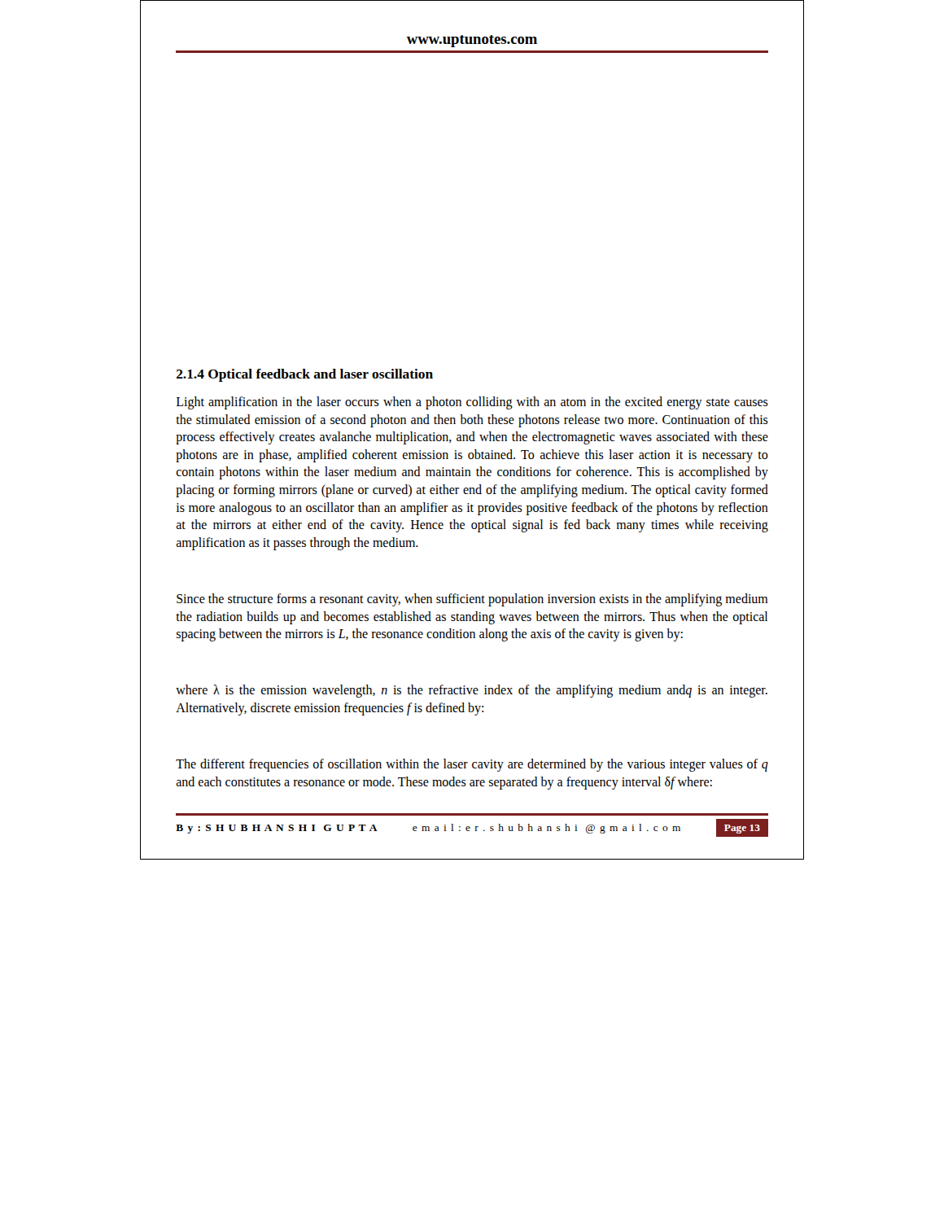www.uptunotes.com
2.1.4 Optical feedback and laser oscillation
Light amplification in the laser occurs when a photon colliding with an atom in the excited energy state causes the stimulated emission of a second photon and then both these photons release two more. Continuation of this process effectively creates avalanche multiplication, and when the electromagnetic waves associated with these photons are in phase, amplified coherent emission is obtained. To achieve this laser action it is necessary to contain photons within the laser medium and maintain the conditions for coherence. This is accomplished by placing or forming mirrors (plane or curved) at either end of the amplifying medium. The optical cavity formed is more analogous to an oscillator than an amplifier as it provides positive feedback of the photons by reflection at the mirrors at either end of the cavity. Hence the optical signal is fed back many times while receiving amplification as it passes through the medium.
Since the structure forms a resonant cavity, when sufficient population inversion exists in the amplifying medium the radiation builds up and becomes established as standing waves between the mirrors. Thus when the optical spacing between the mirrors is L, the resonance condition along the axis of the cavity is given by:
where λ is the emission wavelength, n is the refractive index of the amplifying medium andq is an integer. Alternatively, discrete emission frequencies f is defined by:
The different frequencies of oscillation within the laser cavity are determined by the various integer values of q and each constitutes a resonance or mode. These modes are separated by a frequency interval δf where:
B y : S H U B H A N S H I G U P T A
e m a i l : e r . s h u b h a n s h i @ g m a i l . c o m
Page 13